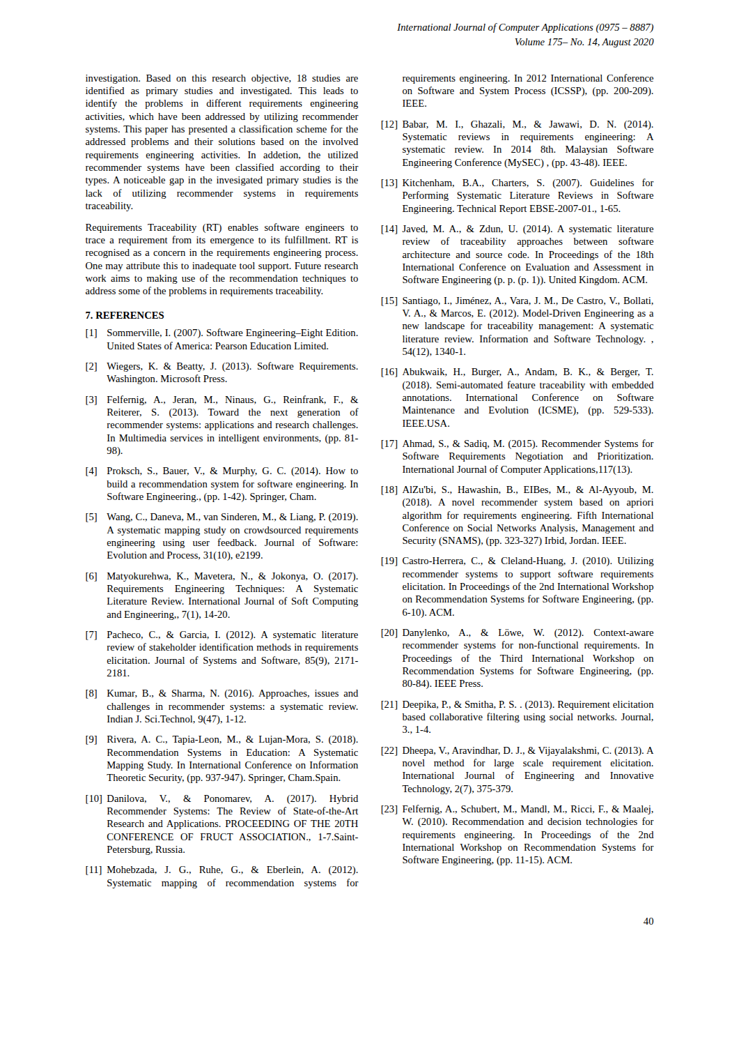International Journal of Computer Applications (0975 – 8887)
Volume 175– No. 14, August 2020
investigation. Based on this research objective, 18 studies are identified as primary studies and investigated. This leads to identify the problems in different requirements engineering activities, which have been addressed by utilizing recommender systems. This paper has presented a classification scheme for the addressed problems and their solutions based on the involved requirements engineering activities. In addetion, the utilized recommender systems have been classified according to their types. A noticeable gap in the invesigated primary studies is the lack of utilizing recommender systems in requirements traceability.
Requirements Traceability (RT) enables software engineers to trace a requirement from its emergence to its fulfillment. RT is recognised as a concern in the requirements engineering process. One may attribute this to inadequate tool support. Future research work aims to making use of the recommendation techniques to address some of the problems in requirements traceability.
7. References
Sommerville, I. (2007). Software Engineering–Eight Edition. United States of America: Pearson Education Limited.
Wiegers, K. & Beatty, J. (2013). Software Requirements. Washington. Microsoft Press.
Felfernig, A., Jeran, M., Ninaus, G., Reinfrank, F., & Reiterer, S. (2013). Toward the next generation of recommender systems: applications and research challenges. In Multimedia services in intelligent environments, (pp. 81-98).
Proksch, S., Bauer, V., & Murphy, G. C. (2014). How to build a recommendation system for software engineering. In Software Engineering., (pp. 1-42). Springer, Cham.
Wang, C., Daneva, M., van Sinderen, M., & Liang, P. (2019). A systematic mapping study on crowdsourced requirements engineering using user feedback. Journal of Software: Evolution and Process, 31(10), e2199.
Matyokurehwa, K., Mavetera, N., & Jokonya, O. (2017). Requirements Engineering Techniques: A Systematic Literature Review. International Journal of Soft Computing and Engineering,, 7(1), 14-20.
Pacheco, C., & Garcia, I. (2012). A systematic literature review of stakeholder identification methods in requirements elicitation. Journal of Systems and Software, 85(9), 2171-2181.
Kumar, B., & Sharma, N. (2016). Approaches, issues and challenges in recommender systems: a systematic review. Indian J. Sci.Technol, 9(47), 1-12.
Rivera, A. C., Tapia-Leon, M., & Lujan-Mora, S. (2018). Recommendation Systems in Education: A Systematic Mapping Study. In International Conference on Information Theoretic Security, (pp. 937-947). Springer, Cham.Spain.
Danilova, V., & Ponomarev, A. (2017). Hybrid Recommender Systems: The Review of State-of-the-Art Research and Applications. PROCEEDING OF THE 20TH CONFERENCE OF FRUCT ASSOCIATION., 1-7.Saint-Petersburg, Russia.
Mohebzada, J. G., Ruhe, G., & Eberlein, A. (2012). Systematic mapping of recommendation systems for requirements engineering. In 2012 International Conference on Software and System Process (ICSSP), (pp. 200-209). IEEE.
Babar, M. I., Ghazali, M., & Jawawi, D. N. (2014). Systematic reviews in requirements engineering: A systematic review. In 2014 8th. Malaysian Software Engineering Conference (MySEC) , (pp. 43-48). IEEE.
Kitchenham, B.A., Charters, S. (2007). Guidelines for Performing Systematic Literature Reviews in Software Engineering. Technical Report EBSE-2007-01., 1-65.
Javed, M. A., & Zdun, U. (2014). A systematic literature review of traceability approaches between software architecture and source code. In Proceedings of the 18th International Conference on Evaluation and Assessment in Software Engineering (p. p. (p. 1)). United Kingdom. ACM.
Santiago, I., Jiménez, A., Vara, J. M., De Castro, V., Bollati, V. A., & Marcos, E. (2012). Model-Driven Engineering as a new landscape for traceability management: A systematic literature review. Information and Software Technology. , 54(12), 1340-1.
Abukwaik, H., Burger, A., Andam, B. K., & Berger, T. (2018). Semi-automated feature traceability with embedded annotations. International Conference on Software Maintenance and Evolution (ICSME), (pp. 529-533). IEEE.USA.
Ahmad, S., & Sadiq, M. (2015). Recommender Systems for Software Requirements Negotiation and Prioritization. International Journal of Computer Applications,117(13).
AlZu'bi, S., Hawashin, B., EIBes, M., & Al-Ayyoub, M. (2018). A novel recommender system based on apriori algorithm for requirements engineering. Fifth International Conference on Social Networks Analysis, Management and Security (SNAMS), (pp. 323-327) Irbid, Jordan. IEEE.
Castro-Herrera, C., & Cleland-Huang, J. (2010). Utilizing recommender systems to support software requirements elicitation. In Proceedings of the 2nd International Workshop on Recommendation Systems for Software Engineering, (pp. 6-10). ACM.
Danylenko, A., & Löwe, W. (2012). Context-aware recommender systems for non-functional requirements. In Proceedings of the Third International Workshop on Recommendation Systems for Software Engineering, (pp. 80-84). IEEE Press.
Deepika, P., & Smitha, P. S. . (2013). Requirement elicitation based collaborative filtering using social networks. Journal, 3., 1-4.
Dheepa, V., Aravindhar, D. J., & Vijayalakshmi, C. (2013). A novel method for large scale requirement elicitation. International Journal of Engineering and Innovative Technology, 2(7), 375-379.
Felfernig, A., Schubert, M., Mandl, M., Ricci, F., & Maalej, W. (2010). Recommendation and decision technologies for requirements engineering. In Proceedings of the 2nd International Workshop on Recommendation Systems for Software Engineering, (pp. 11-15). ACM.
40